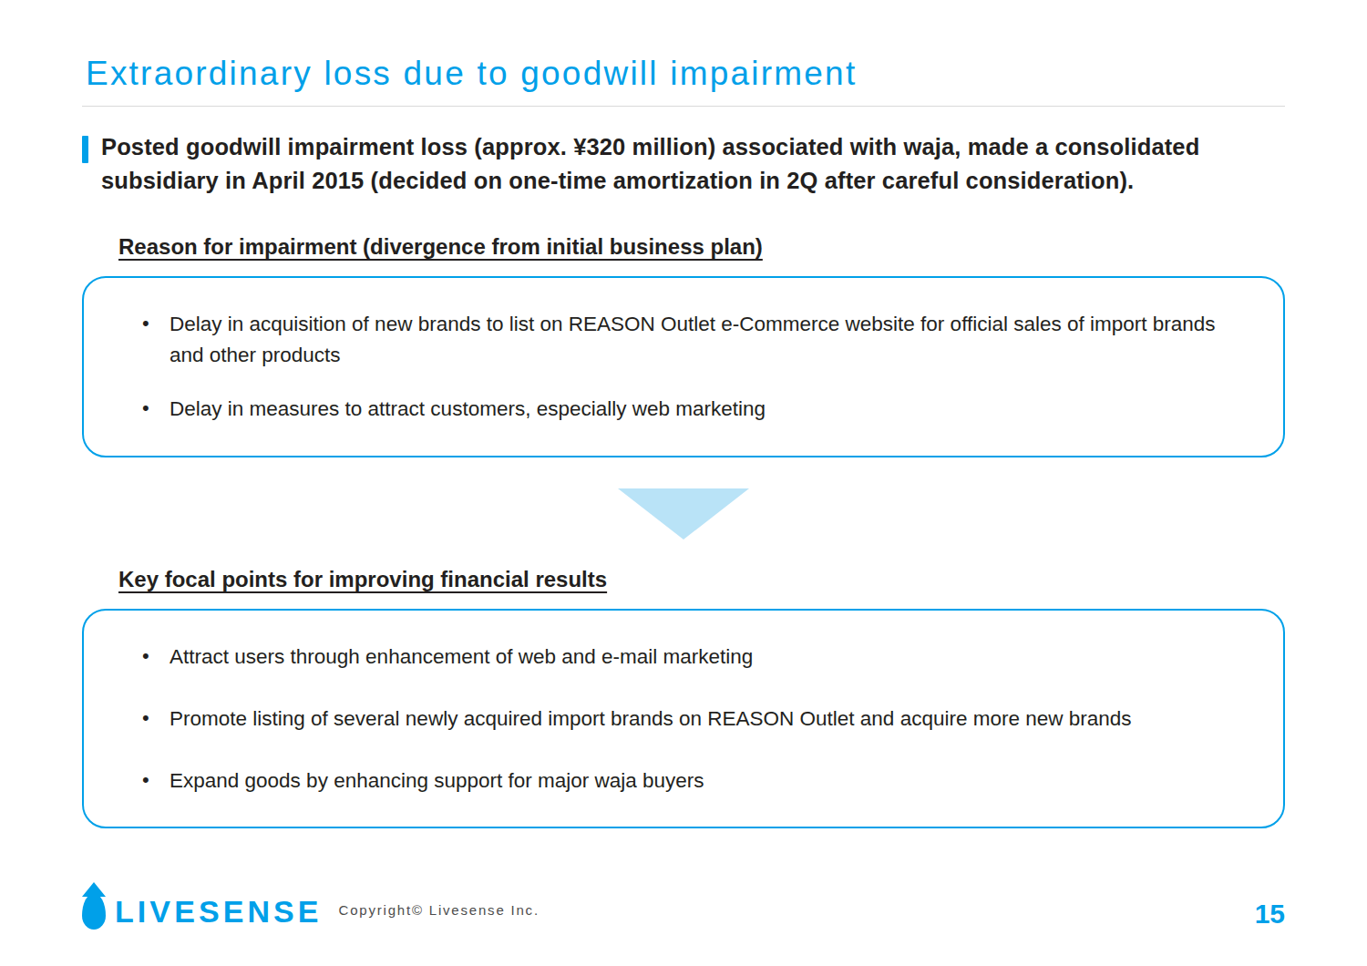Extraordinary loss due to goodwill impairment
Posted goodwill impairment loss (approx. ¥320 million) associated with waja, made a consolidated subsidiary in April 2015 (decided on one-time amortization in 2Q after careful consideration).
Reason for impairment (divergence from initial business plan)
Delay in acquisition of new brands to list on REASON Outlet e-Commerce website for official sales of import brands and other products
Delay in measures to attract customers, especially web marketing
Key focal points for improving financial results
Attract users through enhancement of web and e-mail marketing
Promote listing of several newly acquired import brands on REASON Outlet and acquire more new brands
Expand goods by enhancing support for major waja buyers
LIVESENSE
Copyright© Livesense Inc.
15